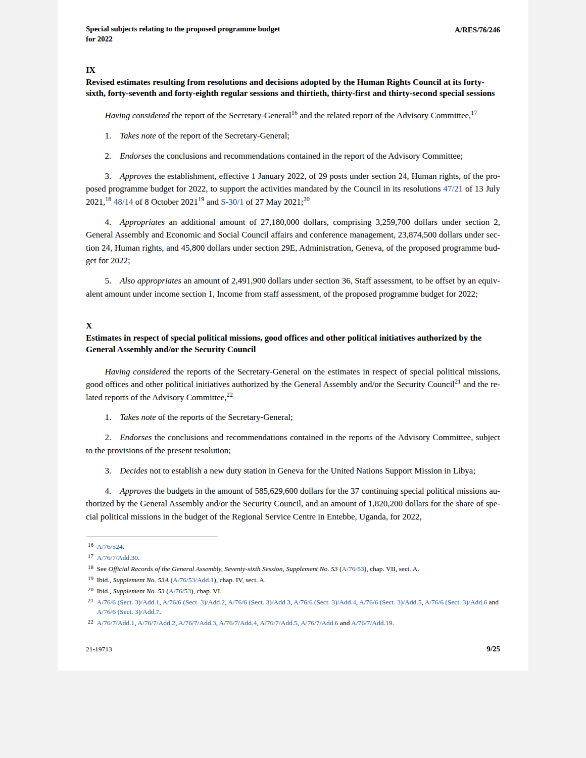Special subjects relating to the proposed programme budget
for 2022
A/RES/76/246
IX
Revised estimates resulting from resolutions and decisions adopted by the Human Rights Council at its forty-sixth, forty-seventh and forty-eighth regular sessions and thirtieth, thirty-first and thirty-second special sessions
Having considered the report of the Secretary-General16 and the related report of the Advisory Committee,17
1. Takes note of the report of the Secretary-General;
2. Endorses the conclusions and recommendations contained in the report of the Advisory Committee;
3. Approves the establishment, effective 1 January 2022, of 29 posts under section 24, Human rights, of the proposed programme budget for 2022, to support the activities mandated by the Council in its resolutions 47/21 of 13 July 2021,18 48/14 of 8 October 202119 and S-30/1 of 27 May 2021;20
4. Appropriates an additional amount of 27,180,000 dollars, comprising 3,259,700 dollars under section 2, General Assembly and Economic and Social Council affairs and conference management, 23,874,500 dollars under section 24, Human rights, and 45,800 dollars under section 29E, Administration, Geneva, of the proposed programme budget for 2022;
5. Also appropriates an amount of 2,491,900 dollars under section 36, Staff assessment, to be offset by an equivalent amount under income section 1, Income from staff assessment, of the proposed programme budget for 2022;
X
Estimates in respect of special political missions, good offices and other political initiatives authorized by the General Assembly and/or the Security Council
Having considered the reports of the Secretary-General on the estimates in respect of special political missions, good offices and other political initiatives authorized by the General Assembly and/or the Security Council21 and the related reports of the Advisory Committee,22
1. Takes note of the reports of the Secretary-General;
2. Endorses the conclusions and recommendations contained in the reports of the Advisory Committee, subject to the provisions of the present resolution;
3. Decides not to establish a new duty station in Geneva for the United Nations Support Mission in Libya;
4. Approves the budgets in the amount of 585,629,600 dollars for the 37 continuing special political missions authorized by the General Assembly and/or the Security Council, and an amount of 1,820,200 dollars for the share of special political missions in the budget of the Regional Service Centre in Entebbe, Uganda, for 2022,
16 A/76/524.
17 A/76/7/Add.30.
18 See Official Records of the General Assembly, Seventy-sixth Session, Supplement No. 53 (A/76/53), chap. VII, sect. A.
19 Ibid., Supplement No. 53A (A/76/53/Add.1), chap. IV, sect. A.
20 Ibid., Supplement No. 53 (A/76/53), chap. VI.
21 A/76/6 (Sect. 3)/Add.1, A/76/6 (Sect. 3)/Add.2, A/76/6 (Sect. 3)/Add.3, A/76/6 (Sect. 3)/Add.4, A/76/6 (Sect. 3)/Add.5, A/76/6 (Sect. 3)/Add.6 and A/76/6 (Sect. 3)/Add.7.
22 A/76/7/Add.1, A/76/7/Add.2, A/76/7/Add.3, A/76/7/Add.4, A/76/7/Add.5, A/76/7/Add.6 and A/76/7/Add.19.
21-19713
9/25